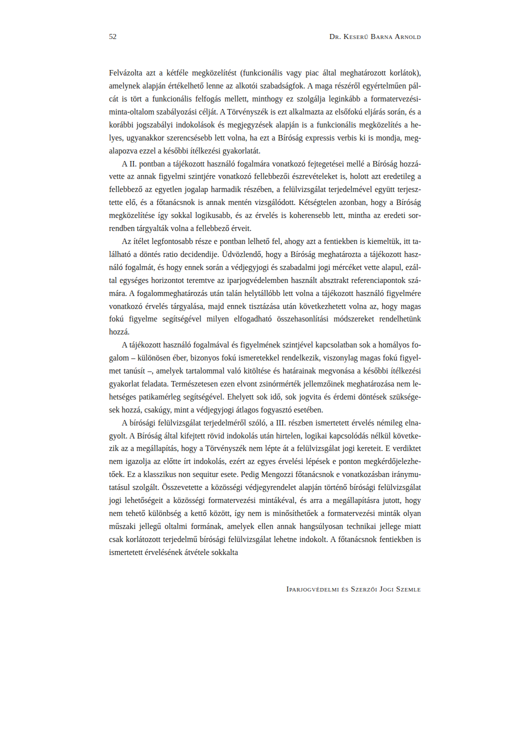52 Dr. Keserű Barna Arnold
Felvázolta azt a kétféle megközelítést (funkcionális vagy piac által meghatározott korlátok), amelynek alapján értékelhető lenne az alkotói szabadságfok. A maga részéről egyértelműen pálcát is tört a funkcionális felfogás mellett, minthogy ez szolgálja leginkább a formatervezésiminta-oltalom szabályozási célját. A Törvényszék is ezt alkalmazta az elsőfokú eljárás során, és a korábbi jogszabályi indokolások és megjegyzések alapján is a funkcionális megközelítés a helyes, ugyanakkor szerencsésebb lett volna, ha ezt a Bíróság expressis verbis ki is mondja, megalapozva ezzel a későbbi ítélkezési gyakorlatát.
A II. pontban a tájékozott használó fogalmára vonatkozó fejtegetései mellé a Bíróság hozzávette az annak figyelmi szintjére vonatkozó fellebbezői észrevételeket is, holott azt eredetileg a fellebbező az egyetlen jogalap harmadik részében, a felülvizsgálat terjedelmével együtt terjesztette elő, és a főtanácsnok is annak mentén vizsgálódott. Kétségtelen azonban, hogy a Bíróság megközelítése így sokkal logikusabb, és az érvelés is koherensebb lett, mintha az eredeti sorrendben tárgyalták volna a fellebbező érveit.
Az ítélet legfontosabb része e pontban lelhető fel, ahogy azt a fentiekben is kiemeltük, itt található a döntés ratio decidendije. Üdvözlendő, hogy a Bíróság meghatározta a tájékozott használó fogalmát, és hogy ennek során a védjegyjogi és szabadalmi jogi mércéket vette alapul, ezáltal egységes horizontot teremtve az iparjogvédelemben használt absztrakt referenciapontok számára. A fogalommeghatározás után talán helytállóbb lett volna a tájékozott használó figyelmére vonatkozó érvelés tárgyalása, majd ennek tisztázása után következhetett volna az, hogy magas fokú figyelme segítségével milyen elfogadható összehasonlítási módszereket rendelhetünk hozzá.
A tájékozott használó fogalmával és figyelmének szintjével kapcsolatban sok a homályos fogalom – különösen éber, bizonyos fokú ismeretekkel rendelkezik, viszonylag magas fokú figyelmet tanúsít –, amelyek tartalommal való kitöltése és határainak megvonása a későbbi ítélkezési gyakorlat feladata. Természetesen ezen elvont zsinórmérték jellemzőinek meghatározása nem lehetséges patikamérleg segítségével. Ehelyett sok idő, sok jogvita és érdemi döntések szükségesek hozzá, csakúgy, mint a védjegyjogi átlagos fogyasztó esetében.
A bírósági felülvizsgálat terjedelméről szóló, a III. részben ismertetett érvelés némileg elnagyolt. A Bíróság által kifejtett rövid indokolás után hirtelen, logikai kapcsolódás nélkül következik az a megállapítás, hogy a Törvényszék nem lépte át a felülvizsgálat jogi kereteit. E verdiktet nem igazolja az előtte írt indokolás, ezért az egyes érvelési lépések e ponton megkérdőjelezhetőek. Ez a klasszikus non sequitur esete. Pedig Mengozzi főtanácsnok e vonatkozásban iránymutatásul szolgált. Összevetette a közösségi védjegyrendelet alapján történő bírósági felülvizsgálat jogi lehetőségeit a közösségi formatervezési mintákéval, és arra a megállapításra jutott, hogy nem tehető különbség a kettő között, így nem is minősíthetőek a formatervezési minták olyan műszaki jellegű oltalmi formának, amelyek ellen annak hangsúlyosan technikai jellege miatt csak korlátozott terjedelmű bírósági felülvizsgálat lehetne indokolt. A főtanácsnok fentiekben is ismertetett érvelésének átvétele sokkalta
Iparjogvédelmi és Szerzői Jogi Szemle